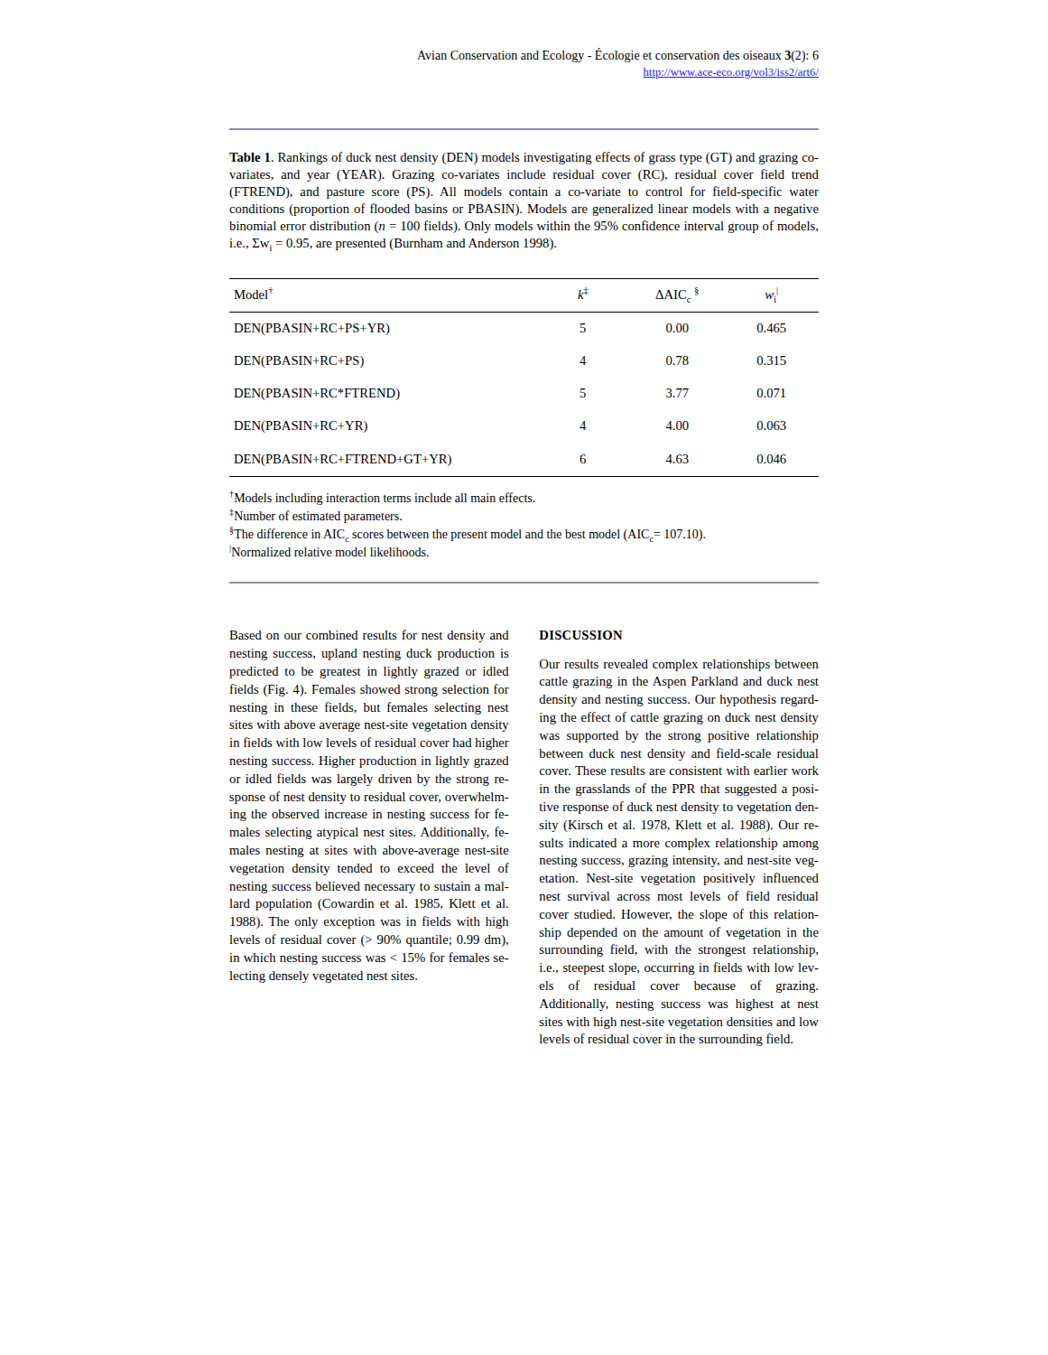Avian Conservation and Ecology - Écologie et conservation des oiseaux 3(2): 6 http://www.ace-eco.org/vol3/iss2/art6/
Table 1. Rankings of duck nest density (DEN) models investigating effects of grass type (GT) and grazing co-variates, and year (YEAR). Grazing co-variates include residual cover (RC), residual cover field trend (FTREND), and pasture score (PS). All models contain a co-variate to control for field-specific water conditions (proportion of flooded basins or PBASIN). Models are generalized linear models with a negative binomial error distribution (n = 100 fields). Only models within the 95% confidence interval group of models, i.e., Σwi = 0.95, are presented (Burnham and Anderson 1998).
| Model † | k ‡ | ΔAIC c § | w i / |
| --- | --- | --- | --- |
| DEN(PBASIN+RC+PS+YR) | 5 | 0.00 | 0.465 |
| DEN(PBASIN+RC+PS) | 4 | 0.78 | 0.315 |
| DEN(PBASIN+RC*FTREND) | 5 | 3.77 | 0.071 |
| DEN(PBASIN+RC+YR) | 4 | 4.00 | 0.063 |
| DEN(PBASIN+RC+FTREND+GT+YR) | 6 | 4.63 | 0.046 |
†Models including interaction terms include all main effects.
‡Number of estimated parameters.
§The difference in AICc scores between the present model and the best model (AICc= 107.10).
|Normalized relative model likelihoods.
Based on our combined results for nest density and nesting success, upland nesting duck production is predicted to be greatest in lightly grazed or idled fields (Fig. 4). Females showed strong selection for nesting in these fields, but females selecting nest sites with above average nest-site vegetation density in fields with low levels of residual cover had higher nesting success. Higher production in lightly grazed or idled fields was largely driven by the strong response of nest density to residual cover, overwhelming the observed increase in nesting success for females selecting atypical nest sites. Additionally, females nesting at sites with above-average nest-site vegetation density tended to exceed the level of nesting success believed necessary to sustain a mallard population (Cowardin et al. 1985, Klett et al. 1988). The only exception was in fields with high levels of residual cover (> 90% quantile; 0.99 dm), in which nesting success was < 15% for females selecting densely vegetated nest sites.
Discussion
Our results revealed complex relationships between cattle grazing in the Aspen Parkland and duck nest density and nesting success. Our hypothesis regarding the effect of cattle grazing on duck nest density was supported by the strong positive relationship between duck nest density and field-scale residual cover. These results are consistent with earlier work in the grasslands of the PPR that suggested a positive response of duck nest density to vegetation density (Kirsch et al. 1978, Klett et al. 1988). Our results indicated a more complex relationship among nesting success, grazing intensity, and nest-site vegetation. Nest-site vegetation positively influenced nest survival across most levels of field residual cover studied. However, the slope of this relationship depended on the amount of vegetation in the surrounding field, with the strongest relationship, i.e., steepest slope, occurring in fields with low levels of residual cover because of grazing. Additionally, nesting success was highest at nest sites with high nest-site vegetation densities and low levels of residual cover in the surrounding field.